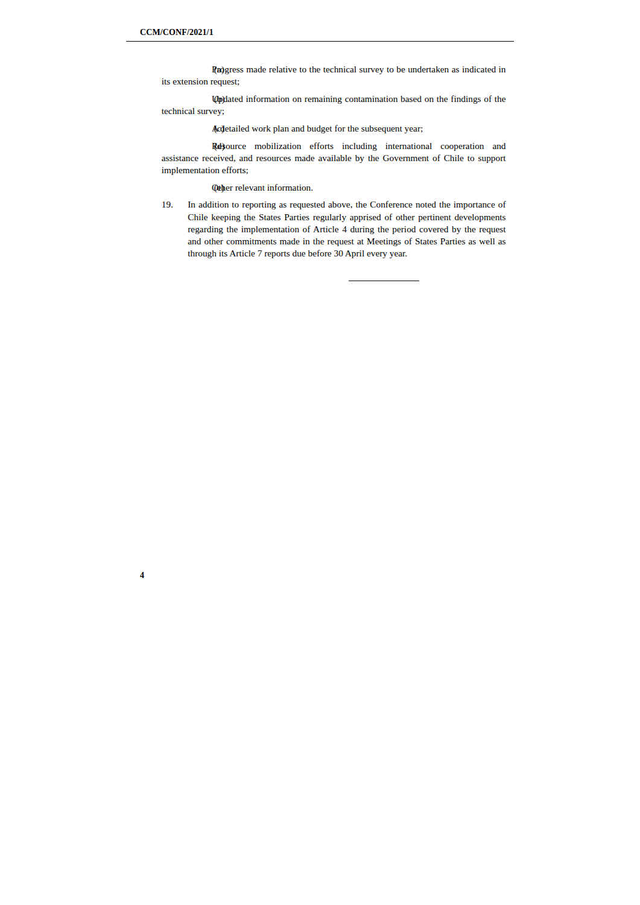CCM/CONF/2021/1
(a) Progress made relative to the technical survey to be undertaken as indicated in its extension request;
(b) Updated information on remaining contamination based on the findings of the technical survey;
(c) A detailed work plan and budget for the subsequent year;
(d) Resource mobilization efforts including international cooperation and assistance received, and resources made available by the Government of Chile to support implementation efforts;
(e) Other relevant information.
19.
In addition to reporting as requested above, the Conference noted the importance of Chile keeping the States Parties regularly apprised of other pertinent developments regarding the implementation of Article 4 during the period covered by the request and other commitments made in the request at Meetings of States Parties as well as through its Article 7 reports due before 30 April every year.
4